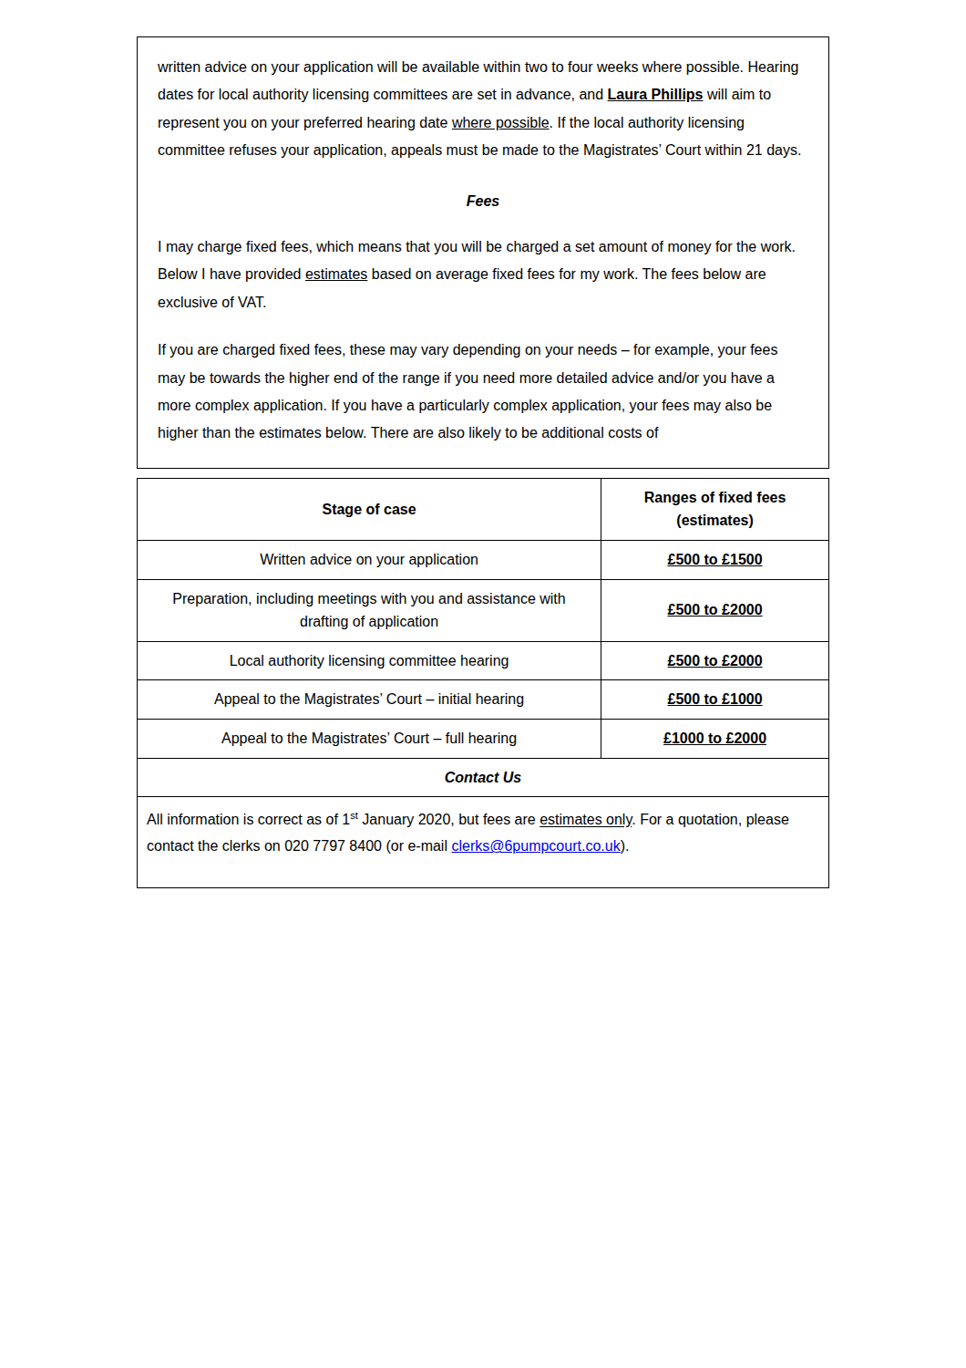written advice on your application will be available within two to four weeks where possible. Hearing dates for local authority licensing committees are set in advance, and Laura Phillips will aim to represent you on your preferred hearing date where possible. If the local authority licensing committee refuses your application, appeals must be made to the Magistrates’ Court within 21 days.
Fees
I may charge fixed fees, which means that you will be charged a set amount of money for the work. Below I have provided estimates based on average fixed fees for my work. The fees below are exclusive of VAT.
If you are charged fixed fees, these may vary depending on your needs – for example, your fees may be towards the higher end of the range if you need more detailed advice and/or you have a more complex application. If you have a particularly complex application, your fees may also be higher than the estimates below. There are also likely to be additional costs of
| Stage of case | Ranges of fixed fees (estimates) |
| --- | --- |
| Written advice on your application | £500 to £1500 |
| Preparation, including meetings with you and assistance with drafting of application | £500 to £2000 |
| Local authority licensing committee hearing | £500 to £2000 |
| Appeal to the Magistrates’ Court – initial hearing | £500 to £1000 |
| Appeal to the Magistrates’ Court – full hearing | £1000 to £2000 |
| Contact Us |
| All information is correct as of 1 st January 2020, but fees are estimates only . For a quotation, please contact the clerks on 020 7797 8400 (or e-mail clerks@6pumpcourt.co.uk ). |